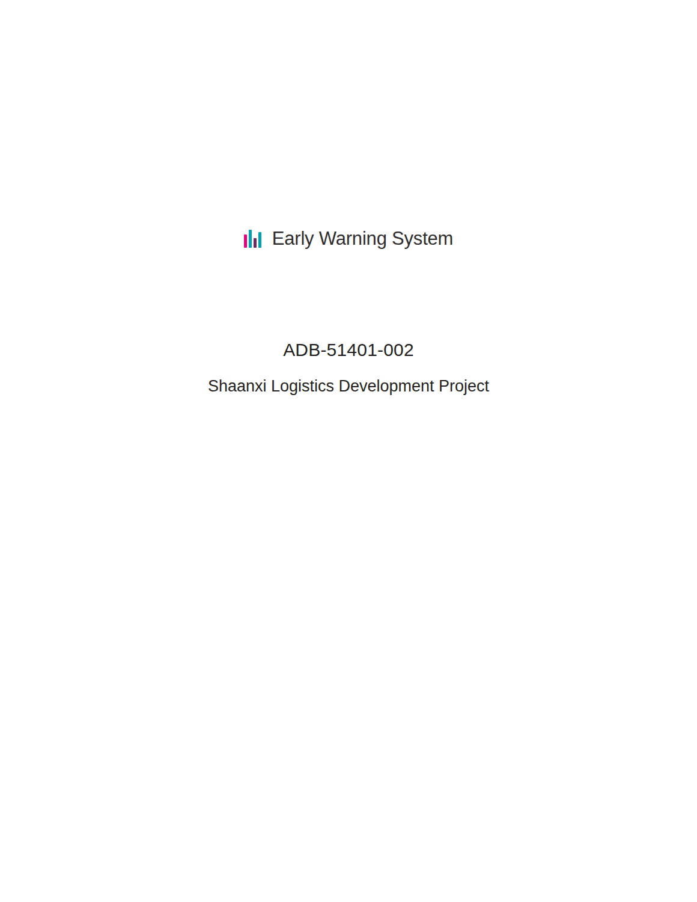Early Warning System
ADB-51401-002
Shaanxi Logistics Development Project